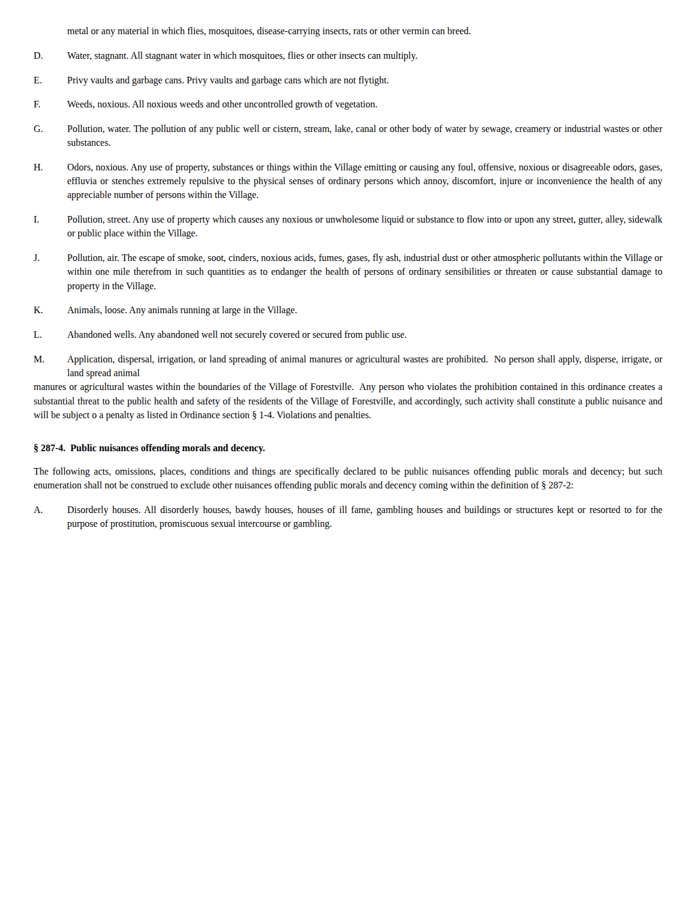metal or any material in which flies, mosquitoes, disease-carrying insects, rats or other vermin can breed.
D. Water, stagnant. All stagnant water in which mosquitoes, flies or other insects can multiply.
E. Privy vaults and garbage cans. Privy vaults and garbage cans which are not flytight.
F. Weeds, noxious. All noxious weeds and other uncontrolled growth of vegetation.
G. Pollution, water. The pollution of any public well or cistern, stream, lake, canal or other body of water by sewage, creamery or industrial wastes or other substances.
H. Odors, noxious. Any use of property, substances or things within the Village emitting or causing any foul, offensive, noxious or disagreeable odors, gases, effluvia or stenches extremely repulsive to the physical senses of ordinary persons which annoy, discomfort, injure or inconvenience the health of any appreciable number of persons within the Village.
I. Pollution, street. Any use of property which causes any noxious or unwholesome liquid or substance to flow into or upon any street, gutter, alley, sidewalk or public place within the Village.
J. Pollution, air. The escape of smoke, soot, cinders, noxious acids, fumes, gases, fly ash, industrial dust or other atmospheric pollutants within the Village or within one mile therefrom in such quantities as to endanger the health of persons of ordinary sensibilities or threaten or cause substantial damage to property in the Village.
K. Animals, loose. Any animals running at large in the Village.
L. Abandoned wells. Any abandoned well not securely covered or secured from public use.
M. Application, dispersal, irrigation, or land spreading of animal manures or agricultural wastes are prohibited. No person shall apply, disperse, irrigate, or land spread animal
manures or agricultural wastes within the boundaries of the Village of Forestville. Any person who violates the prohibition contained in this ordinance creates a substantial threat to the public health and safety of the residents of the Village of Forestville, and accordingly, such activity shall constitute a public nuisance and will be subject o a penalty as listed in Ordinance section § 1-4. Violations and penalties.
§ 287-4. Public nuisances offending morals and decency.
The following acts, omissions, places, conditions and things are specifically declared to be public nuisances offending public morals and decency; but such enumeration shall not be construed to exclude other nuisances offending public morals and decency coming within the definition of § 287-2:
A. Disorderly houses. All disorderly houses, bawdy houses, houses of ill fame, gambling houses and buildings or structures kept or resorted to for the purpose of prostitution, promiscuous sexual intercourse or gambling.